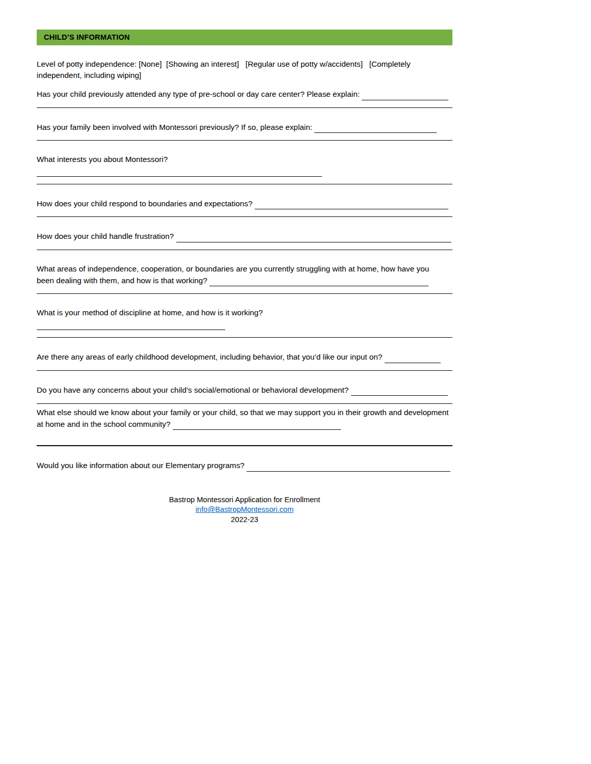CHILD’S INFORMATION
Level of potty independence: [None] [Showing an interest] [Regular use of potty w/accidents] [Completely independent, including wiping]
Has your child previously attended any type of pre-school or day care center? Please explain:
Has your family been involved with Montessori previously? If so, please explain:
What interests you about Montessori?
How does your child respond to boundaries and expectations?
How does your child handle frustration?
What areas of independence, cooperation, or boundaries are you currently struggling with at home, how have you been dealing with them, and how is that working?
What is your method of discipline at home, and how is it working?
Are there any areas of early childhood development, including behavior, that you’d like our input on?
Do you have any concerns about your child’s social/emotional or behavioral development?
What else should we know about your family or your child, so that we may support you in their growth and development at home and in the school community?
Would you like information about our Elementary programs?
Bastrop Montessori Application for Enrollment
info@BastropMontessori.com
2022-23